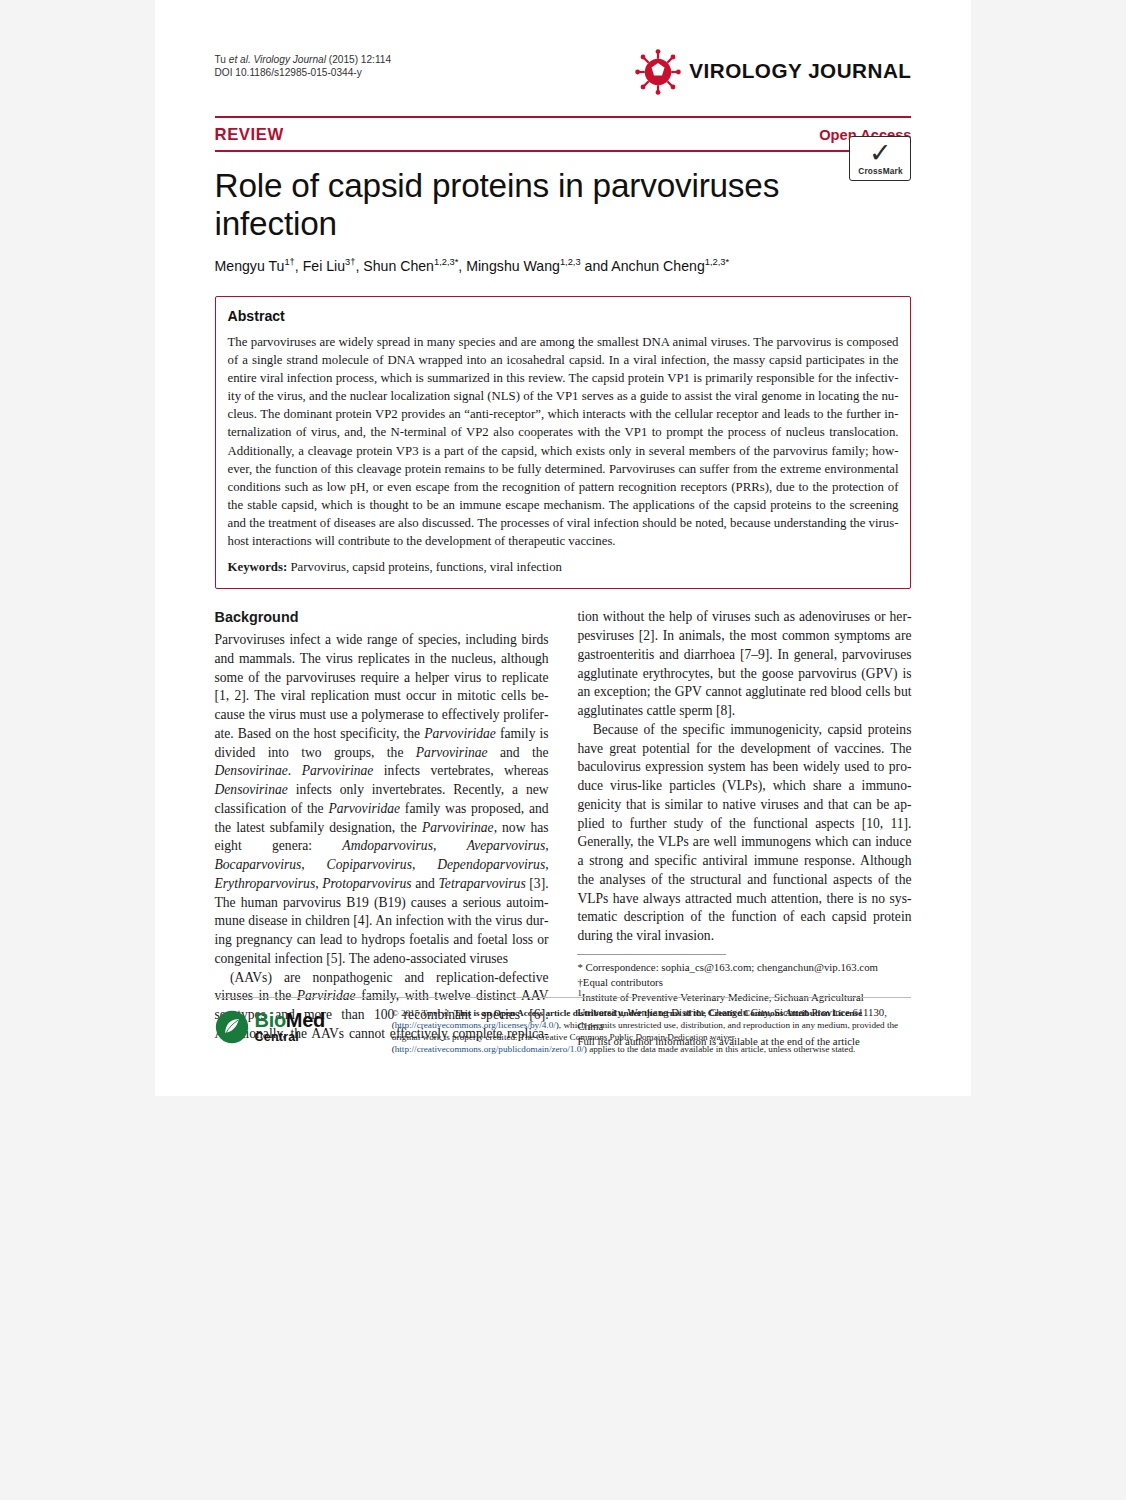Tu et al. Virology Journal (2015) 12:114
DOI 10.1186/s12985-015-0344-y
VIROLOGY JOURNAL
REVIEW
Open Access
✓
CrossMark
Role of capsid proteins in parvoviruses
infection
Mengyu Tu1†, Fei Liu3†, Shun Chen1,2,3*, Mingshu Wang1,2,3 and Anchun Cheng1,2,3*
Abstract
The parvoviruses are widely spread in many species and are among the smallest DNA animal viruses. The parvovirus is composed of a single strand molecule of DNA wrapped into an icosahedral capsid. In a viral infection, the massy capsid participates in the entire viral infection process, which is summarized in this review. The capsid protein VP1 is primarily responsible for the infectivity of the virus, and the nuclear localization signal (NLS) of the VP1 serves as a guide to assist the viral genome in locating the nucleus. The dominant protein VP2 provides an “anti-receptor”, which interacts with the cellular receptor and leads to the further internalization of virus, and, the N-terminal of VP2 also cooperates with the VP1 to prompt the process of nucleus translocation. Additionally, a cleavage protein VP3 is a part of the capsid, which exists only in several members of the parvovirus family; however, the function of this cleavage protein remains to be fully determined. Parvoviruses can suffer from the extreme environmental conditions such as low pH, or even escape from the recognition of pattern recognition receptors (PRRs), due to the protection of the stable capsid, which is thought to be an immune escape mechanism. The applications of the capsid proteins to the screening and the treatment of diseases are also discussed. The processes of viral infection should be noted, because understanding the virus-host interactions will contribute to the development of therapeutic vaccines.
Keywords: Parvovirus, capsid proteins, functions, viral infection
Background
Parvoviruses infect a wide range of species, including birds and mammals. The virus replicates in the nucleus, although some of the parvoviruses require a helper virus to replicate [1, 2]. The viral replication must occur in mitotic cells because the virus must use a polymerase to effectively proliferate. Based on the host specificity, the Parvoviridae family is divided into two groups, the Parvovirinae and the Densovirinae. Parvovirinae infects vertebrates, whereas Densovirinae infects only invertebrates. Recently, a new classification of the Parvoviridae family was proposed, and the latest subfamily designation, the Parvovirinae, now has eight genera: Amdoparvovirus, Aveparvovirus, Bocaparvovirus, Copiparvovirus, Dependoparvovirus, Erythroparvovirus, Protoparvovirus and Tetraparvovirus [3]. The human parvovirus B19 (B19) causes a serious autoimmune disease in children [4]. An infection with the virus during pregnancy can lead to hydrops foetalis and foetal loss or congenital infection [5]. The adeno-associated viruses
(AAVs) are nonpathogenic and replication-defective viruses in the Parviridae family, with twelve distinct AAV serotypes and more than 100 recombinant species [6]. Additionally, the AAVs cannot effectively complete replication without the help of viruses such as adenoviruses or herpesviruses [2]. In animals, the most common symptoms are gastroenteritis and diarrhoea [7–9]. In general, parvoviruses agglutinate erythrocytes, but the goose parvovirus (GPV) is an exception; the GPV cannot agglutinate red blood cells but agglutinates cattle sperm [8].
Because of the specific immunogenicity, capsid proteins have great potential for the development of vaccines. The baculovirus expression system has been widely used to produce virus-like particles (VLPs), which share a immunogenicity that is similar to native viruses and that can be applied to further study of the functional aspects [10, 11]. Generally, the VLPs are well immunogens which can induce a strong and specific antiviral immune response. Although the analyses of the structural and functional aspects of the VLPs have always attracted much attention, there is no systematic description of the function of each capsid protein during the viral invasion.
* Correspondence: sophia_cs@163.com; chenganchun@vip.163.com
†Equal contributors
1Institute of Preventive Veterinary Medicine, Sichuan Agricultural University, Wenjiang District, Chengdu City, Sichuan Province 611130, China
Full list of author information is available at the end of the article
Bio Med
Central
© 2015 Tu et al. This is an Open Access article distributed under the terms of the Creative Commons Attribution License (http://creativecommons.org/licenses/by/4.0/), which permits unrestricted use, distribution, and reproduction in any medium, provided the original work is properly credited. The Creative Commons Public Domain Dedication waiver (http://creativecommons.org/publicdomain/zero/1.0/) applies to the data made available in this article, unless otherwise stated.